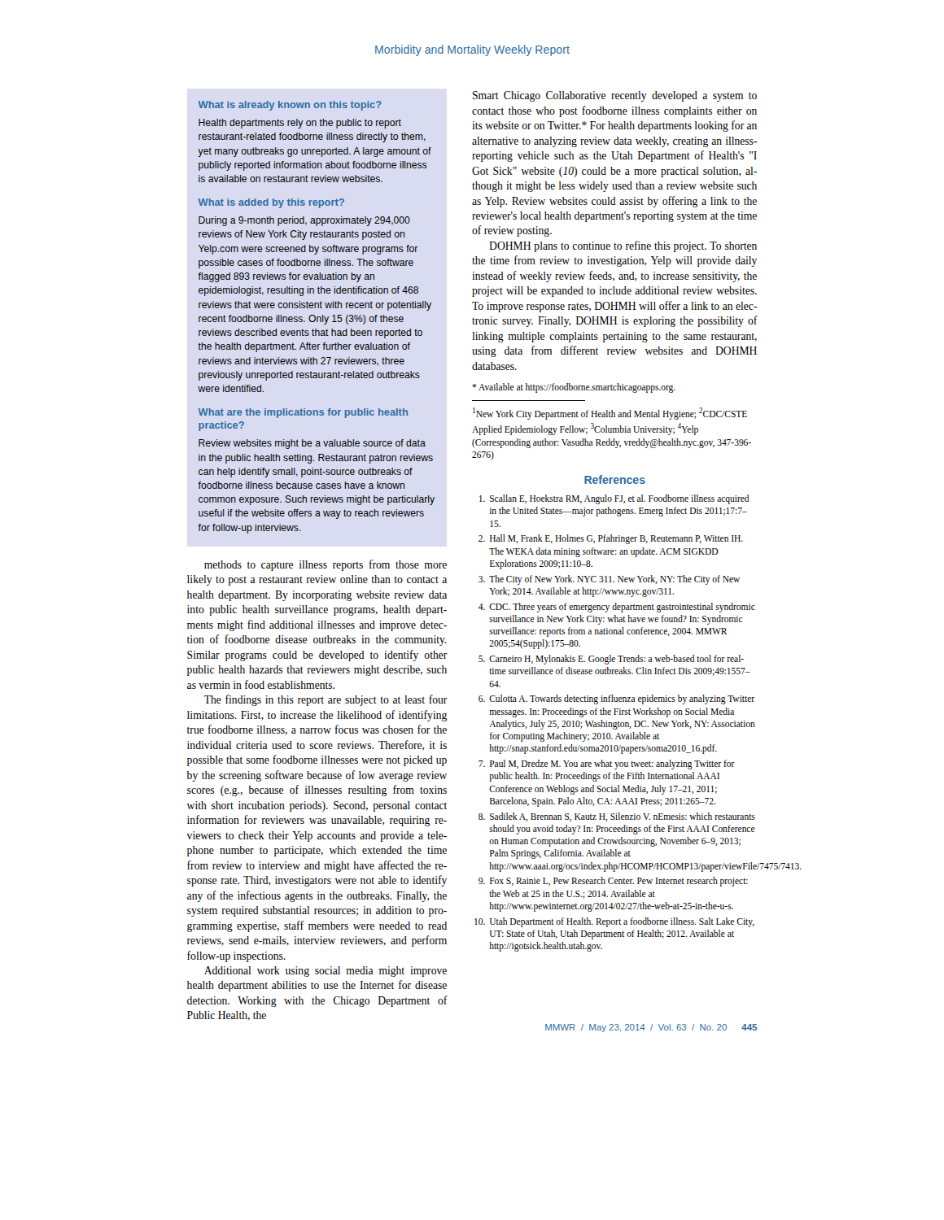Morbidity and Mortality Weekly Report
What is already known on this topic?
Health departments rely on the public to report restaurant-related foodborne illness directly to them, yet many outbreaks go unreported. A large amount of publicly reported information about foodborne illness is available on restaurant review websites.
What is added by this report?
During a 9-month period, approximately 294,000 reviews of New York City restaurants posted on Yelp.com were screened by software programs for possible cases of foodborne illness. The software flagged 893 reviews for evaluation by an epidemiologist, resulting in the identification of 468 reviews that were consistent with recent or potentially recent foodborne illness. Only 15 (3%) of these reviews described events that had been reported to the health department. After further evaluation of reviews and interviews with 27 reviewers, three previously unreported restaurant-related outbreaks were identified.
What are the implications for public health practice?
Review websites might be a valuable source of data in the public health setting. Restaurant patron reviews can help identify small, point-source outbreaks of foodborne illness because cases have a known common exposure. Such reviews might be particularly useful if the website offers a way to reach reviewers for follow-up interviews.
methods to capture illness reports from those more likely to post a restaurant review online than to contact a health department. By incorporating website review data into public health surveillance programs, health departments might find additional illnesses and improve detection of foodborne disease outbreaks in the community. Similar programs could be developed to identify other public health hazards that reviewers might describe, such as vermin in food establishments.
The findings in this report are subject to at least four limitations. First, to increase the likelihood of identifying true foodborne illness, a narrow focus was chosen for the individual criteria used to score reviews. Therefore, it is possible that some foodborne illnesses were not picked up by the screening software because of low average review scores (e.g., because of illnesses resulting from toxins with short incubation periods). Second, personal contact information for reviewers was unavailable, requiring reviewers to check their Yelp accounts and provide a telephone number to participate, which extended the time from review to interview and might have affected the response rate. Third, investigators were not able to identify any of the infectious agents in the outbreaks. Finally, the system required substantial resources; in addition to programming expertise, staff members were needed to read reviews, send e-mails, interview reviewers, and perform follow-up inspections.
Additional work using social media might improve health department abilities to use the Internet for disease detection. Working with the Chicago Department of Public Health, the
Smart Chicago Collaborative recently developed a system to contact those who post foodborne illness complaints either on its website or on Twitter.* For health departments looking for an alternative to analyzing review data weekly, creating an illness-reporting vehicle such as the Utah Department of Health's "I Got Sick" website (10) could be a more practical solution, although it might be less widely used than a review website such as Yelp. Review websites could assist by offering a link to the reviewer's local health department's reporting system at the time of review posting.
DOHMH plans to continue to refine this project. To shorten the time from review to investigation, Yelp will provide daily instead of weekly review feeds, and, to increase sensitivity, the project will be expanded to include additional review websites. To improve response rates, DOHMH will offer a link to an electronic survey. Finally, DOHMH is exploring the possibility of linking multiple complaints pertaining to the same restaurant, using data from different review websites and DOHMH databases.
* Available at https://foodborne.smartchicagoapps.org.
1New York City Department of Health and Mental Hygiene; 2CDC/CSTE Applied Epidemiology Fellow; 3Columbia University; 4Yelp (Corresponding author: Vasudha Reddy, vreddy@health.nyc.gov, 347-396-2676)
References
Scallan E, Hoekstra RM, Angulo FJ, et al. Foodborne illness acquired in the United States—major pathogens. Emerg Infect Dis 2011;17:7–15.
Hall M, Frank E, Holmes G, Pfahringer B, Reutemann P, Witten IH. The WEKA data mining software: an update. ACM SIGKDD Explorations 2009;11:10–8.
The City of New York. NYC 311. New York, NY: The City of New York; 2014. Available at http://www.nyc.gov/311.
CDC. Three years of emergency department gastrointestinal syndromic surveillance in New York City: what have we found? In: Syndromic surveillance: reports from a national conference, 2004. MMWR 2005;54(Suppl):175–80.
Carneiro H, Mylonakis E. Google Trends: a web-based tool for real-time surveillance of disease outbreaks. Clin Infect Dis 2009;49:1557–64.
Culotta A. Towards detecting influenza epidemics by analyzing Twitter messages. In: Proceedings of the First Workshop on Social Media Analytics, July 25, 2010; Washington, DC. New York, NY: Association for Computing Machinery; 2010. Available at http://snap.stanford.edu/soma2010/papers/soma2010_16.pdf.
Paul M, Dredze M. You are what you tweet: analyzing Twitter for public health. In: Proceedings of the Fifth International AAAI Conference on Weblogs and Social Media, July 17–21, 2011; Barcelona, Spain. Palo Alto, CA: AAAI Press; 2011:265–72.
Sadilek A, Brennan S, Kautz H, Silenzio V. nEmesis: which restaurants should you avoid today? In: Proceedings of the First AAAI Conference on Human Computation and Crowdsourcing, November 6–9, 2013; Palm Springs, California. Available at http://www.aaai.org/ocs/index.php/HCOMP/HCOMP13/paper/viewFile/7475/7413.
Fox S, Rainie L, Pew Research Center. Pew Internet research project: the Web at 25 in the U.S.; 2014. Available at http://www.pewinternet.org/2014/02/27/the-web-at-25-in-the-u-s.
Utah Department of Health. Report a foodborne illness. Salt Lake City, UT: State of Utah, Utah Department of Health; 2012. Available at http://igotsick.health.utah.gov.
MMWR / May 23, 2014 / Vol. 63 / No. 20445